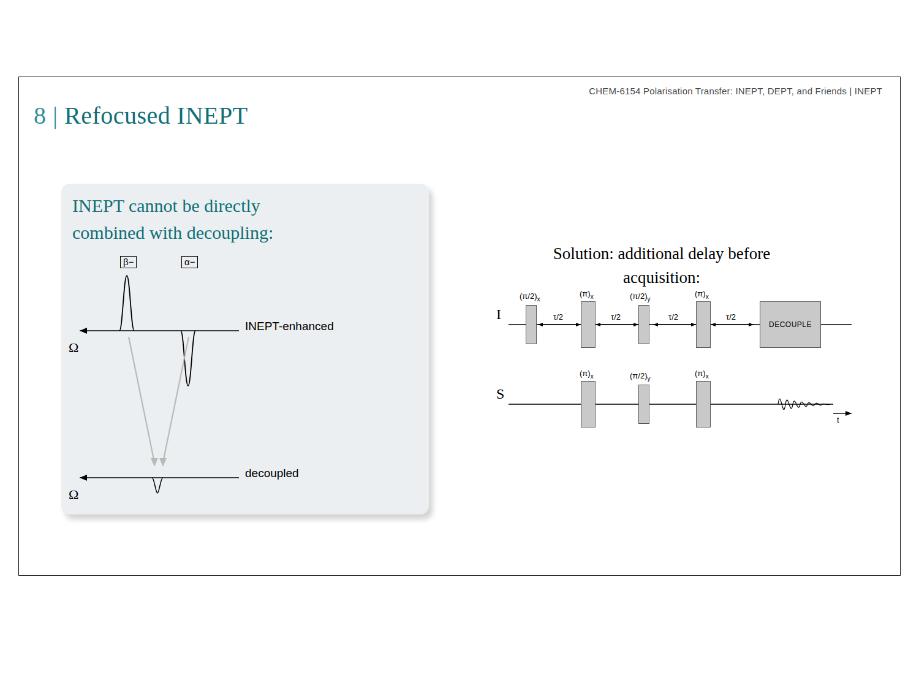CHEM-6154 Polarisation Transfer: INEPT, DEPT, and Friends | INEPT
8 | Refocused INEPT
INEPT cannot be directly combined with decoupling:
β−
α−
Ω
Ω
INEPT-enhanced
decoupled
Solution: additional delay before acquisition:
I
S
DECOUPLE
(π/2)x
(π)x
(π/2)y
(π)x
(π)x
(π/2)y
(π)x
τ/2
τ/2
τ/2
τ/2
t